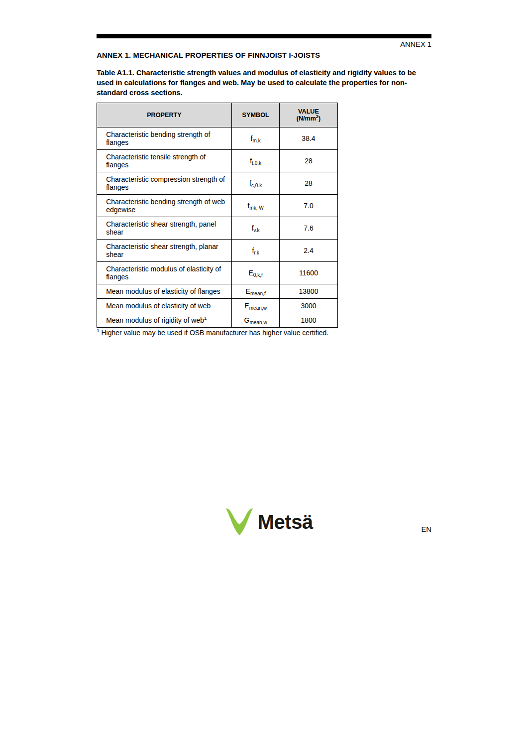ANNEX 1
ANNEX 1. MECHANICAL PROPERTIES OF FINNJOIST I-JOISTS
Table A1.1. Characteristic strength values and modulus of elasticity and rigidity values to be used in calculations for flanges and web. May be used to calculate the properties for non-standard cross sections.
| PROPERTY | SYMBOL | VALUE (N/mm 2 ) |
| --- | --- | --- |
| Characteristic bending strength of flanges | f m.k | 38.4 |
| Characteristic tensile strength of flanges | f t,0.k | 28 |
| Characteristic compression strength of flanges | f c,0.k | 28 |
| Characteristic bending strength of web edgewise | f mk, W | 7.0 |
| Characteristic shear strength, panel shear | f v.k | 7.6 |
| Characteristic shear strength, planar shear | f r.k | 2.4 |
| Characteristic modulus of elasticity of flanges | E 0,k,f | 11600 |
| Mean modulus of elasticity of flanges | E mean,f | 13800 |
| Mean modulus of elasticity of web | E mean,w | 3000 |
| Mean modulus of rigidity of web 1 | G mean,w | 1800 |
1 Higher value may be used if OSB manufacturer has higher value certified.
Metsä
EN